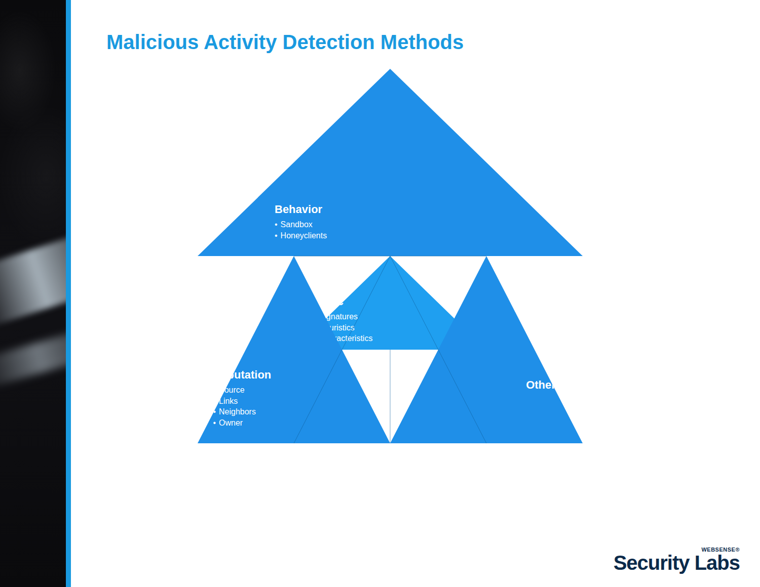Malicious Activity Detection Methods
Behavior
Sandbox
Honeyclients
Static
Signatures
Heuristics
Characteristics
Reputation
Source
Links
Neighbors
Owner
Other
WEBSENSE®
Security Labs